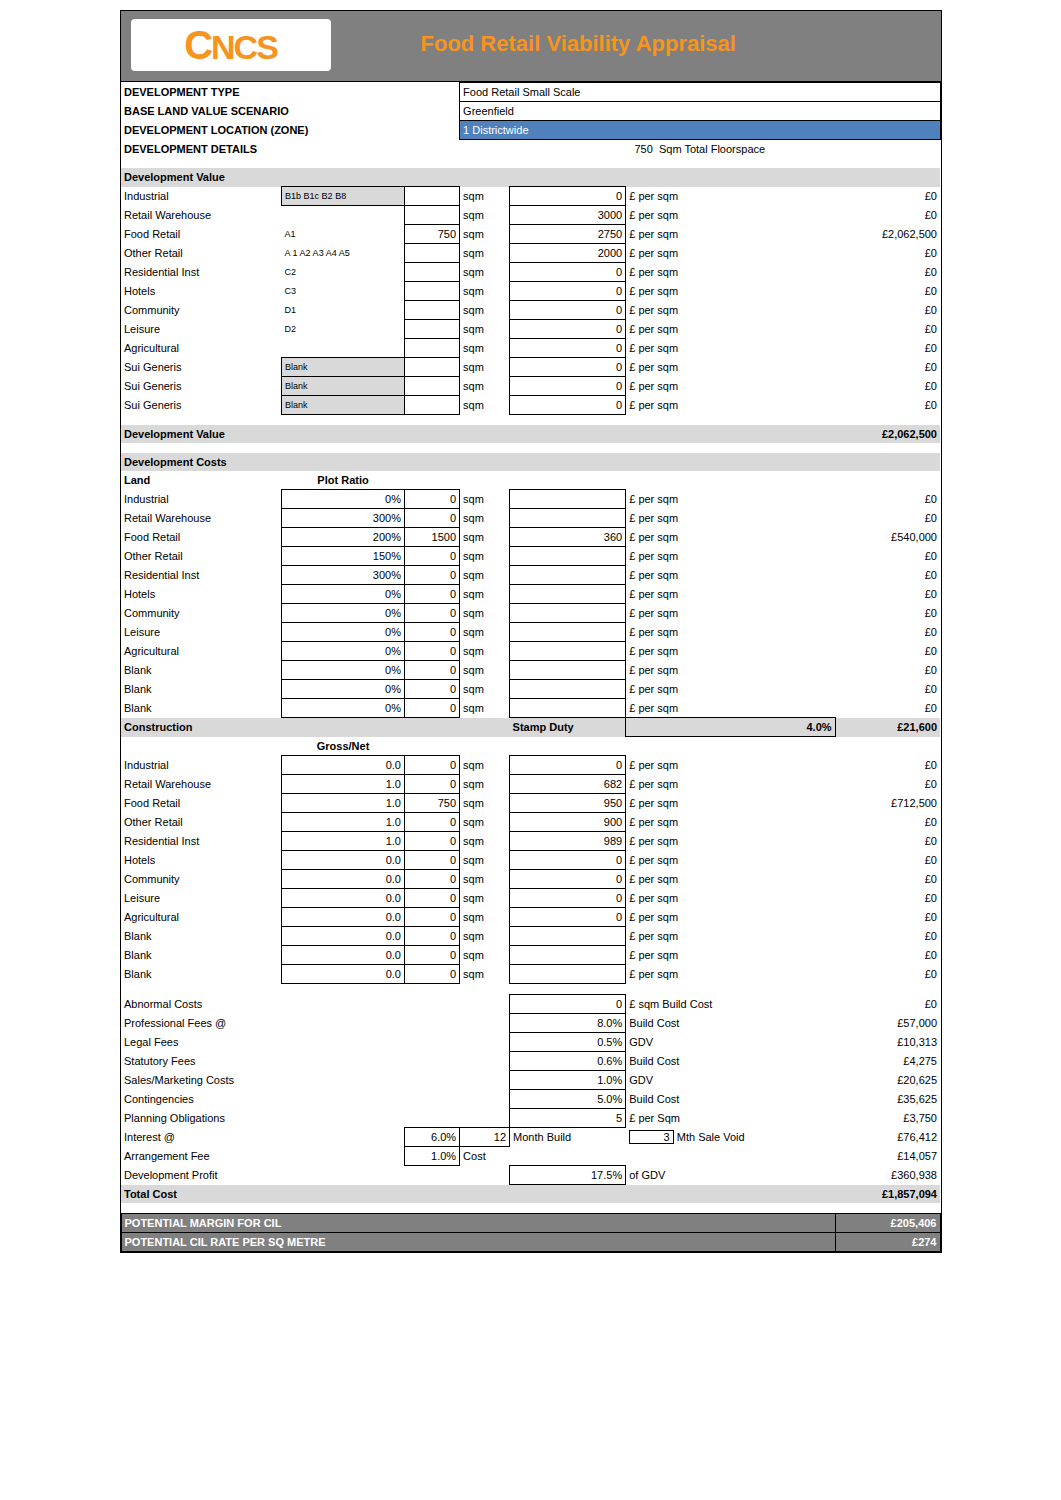CNCS
Food Retail Viability Appraisal
| DEVELOPMENT TYPE | Food Retail Small Scale |
| BASE LAND VALUE SCENARIO | Greenfield |
| DEVELOPMENT LOCATION (ZONE) | 1 Districtwide |
| DEVELOPMENT DETAILS | 750 Sqm Total Floorspace |
| Development Value |
| Industrial | B1b B1c B2 B8 | | sqm | 0 | £ per sqm | £0 |
| Retail Warehouse | | | sqm | 3000 | £ per sqm | £0 |
| Food Retail | A1 | 750 | sqm | 2750 | £ per sqm | £2,062,500 |
| Other Retail | A 1 A2 A3 A4 A5 | | sqm | 2000 | £ per sqm | £0 |
| Residential Inst | C2 | | sqm | 0 | £ per sqm | £0 |
| Hotels | C3 | | sqm | 0 | £ per sqm | £0 |
| Community | D1 | | sqm | 0 | £ per sqm | £0 |
| Leisure | D2 | | sqm | 0 | £ per sqm | £0 |
| Agricultural | | | sqm | 0 | £ per sqm | £0 |
| Sui Generis | Blank | | sqm | 0 | £ per sqm | £0 |
| Sui Generis | Blank | | sqm | 0 | £ per sqm | £0 |
| Sui Generis | Blank | | sqm | 0 | £ per sqm | £0 |
| Development Value | £2,062,500 |
| Development Costs |
| Land | Plot Ratio | |
| Industrial | 0% | 0 | sqm | | £ per sqm | £0 |
| Retail Warehouse | 300% | 0 | sqm | | £ per sqm | £0 |
| Food Retail | 200% | 1500 | sqm | 360 | £ per sqm | £540,000 |
| Other Retail | 150% | 0 | sqm | | £ per sqm | £0 |
| Residential Inst | 300% | 0 | sqm | | £ per sqm | £0 |
| Hotels | 0% | 0 | sqm | | £ per sqm | £0 |
| Community | 0% | 0 | sqm | | £ per sqm | £0 |
| Leisure | 0% | 0 | sqm | | £ per sqm | £0 |
| Agricultural | 0% | 0 | sqm | | £ per sqm | £0 |
| Blank | 0% | 0 | sqm | | £ per sqm | £0 |
| Blank | 0% | 0 | sqm | | £ per sqm | £0 |
| Blank | 0% | 0 | sqm | | £ per sqm | £0 |
| Construction | Stamp Duty | 4.0% | £21,600 |
| | Gross/Net | |
| Industrial | 0.0 | 0 | sqm | 0 | £ per sqm | £0 |
| Retail Warehouse | 1.0 | 0 | sqm | 682 | £ per sqm | £0 |
| Food Retail | 1.0 | 750 | sqm | 950 | £ per sqm | £712,500 |
| Other Retail | 1.0 | 0 | sqm | 900 | £ per sqm | £0 |
| Residential Inst | 1.0 | 0 | sqm | 989 | £ per sqm | £0 |
| Hotels | 0.0 | 0 | sqm | 0 | £ per sqm | £0 |
| Community | 0.0 | 0 | sqm | 0 | £ per sqm | £0 |
| Leisure | 0.0 | 0 | sqm | 0 | £ per sqm | £0 |
| Agricultural | 0.0 | 0 | sqm | 0 | £ per sqm | £0 |
| Blank | 0.0 | 0 | sqm | | £ per sqm | £0 |
| Blank | 0.0 | 0 | sqm | | £ per sqm | £0 |
| Blank | 0.0 | 0 | sqm | | £ per sqm | £0 |
| Abnormal Costs | | 0 | £ sqm Build Cost | £0 |
| Professional Fees @ | | 8.0% | Build Cost | £57,000 |
| Legal Fees | | 0.5% | GDV | £10,313 |
| Statutory Fees | | 0.6% | Build Cost | £4,275 |
| Sales/Marketing Costs | | 1.0% | GDV | £20,625 |
| Contingencies | | 5.0% | Build Cost | £35,625 |
| Planning Obligations | | 5 | £ per Sqm | £3,750 |
| Interest @ | 6.0% | 12 | Month Build | 3 Mth Sale Void | £76,412 |
| Arrangement Fee | 1.0% | Cost | | | £14,057 |
| Development Profit | | 17.5% | of GDV | £360,938 |
| Total Cost | £1,857,094 |
| POTENTIAL MARGIN FOR CIL | £205,406 |
| POTENTIAL CIL RATE PER SQ METRE | £274 |